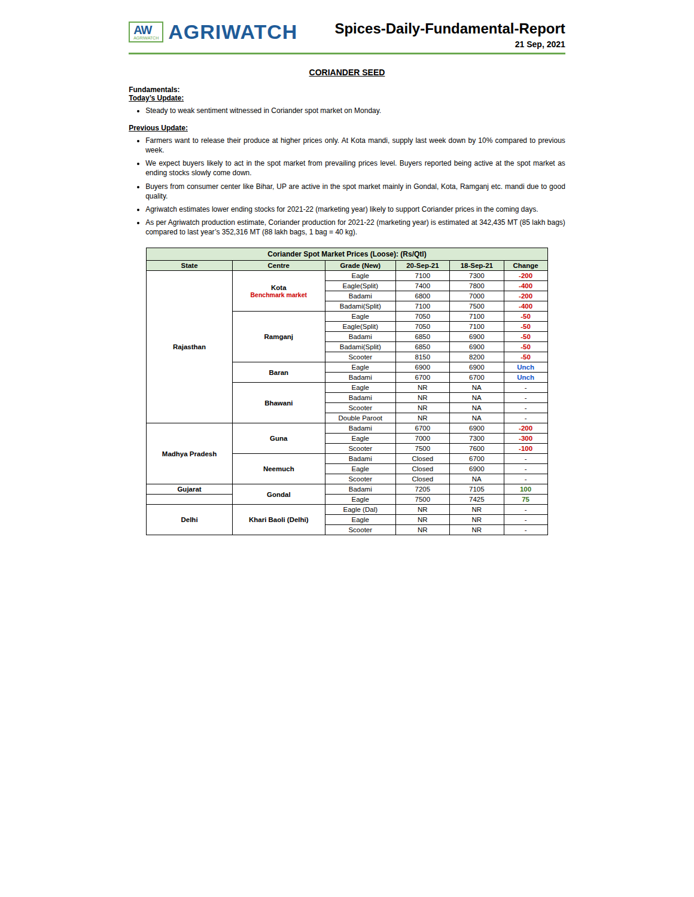AWAGRIWATCH
AGRIWATCH
Spices-Daily-Fundamental-Report
21 Sep, 2021
CORIANDER SEED
Fundamentals:
Today’s Update:
Steady to weak sentiment witnessed in Coriander spot market on Monday.
Previous Update:
Farmers want to release their produce at higher prices only. At Kota mandi, supply last week down by 10% compared to previous week.
We expect buyers likely to act in the spot market from prevailing prices level. Buyers reported being active at the spot market as ending stocks slowly come down.
Buyers from consumer center like Bihar, UP are active in the spot market mainly in Gondal, Kota, Ramganj etc. mandi due to good quality.
Agriwatch estimates lower ending stocks for 2021-22 (marketing year) likely to support Coriander prices in the coming days.
As per Agriwatch production estimate, Coriander production for 2021-22 (marketing year) is estimated at 342,435 MT (85 lakh bags) compared to last year’s 352,316 MT (88 lakh bags, 1 bag = 40 kg).
Coriander Spot Market Prices (Loose): (Rs/Qtl)
| State | Centre | Grade (New) | 20-Sep-21 | 18-Sep-21 | Change |
| --- | --- | --- | --- | --- | --- |
| Rajasthan | Kota Benchmark market | Eagle | 7100 | 7300 | -200 |
| Eagle(Split) | 7400 | 7800 | -400 |
| Badami | 6800 | 7000 | -200 |
| Badami(Split) | 7100 | 7500 | -400 |
| Ramganj | Eagle | 7050 | 7100 | -50 |
| Eagle(Split) | 7050 | 7100 | -50 |
| Badami | 6850 | 6900 | -50 |
| Badami(Split) | 6850 | 6900 | -50 |
| Scooter | 8150 | 8200 | -50 |
| Baran | Eagle | 6900 | 6900 | Unch |
| Badami | 6700 | 6700 | Unch |
| Bhawani | Eagle | NR | NA | - |
| Badami | NR | NA | - |
| Scooter | NR | NA | - |
| Double Paroot | NR | NA | - |
| Madhya Pradesh | Guna | Badami | 6700 | 6900 | -200 |
| Eagle | 7000 | 7300 | -300 |
| Scooter | 7500 | 7600 | -100 |
| Neemuch | Badami | Closed | 6700 | - |
| Eagle | Closed | 6900 | - |
| Scooter | Closed | NA | - |
| Gujarat | Gondal | Badami | 7205 | 7105 | 100 |
| | Eagle | 7500 | 7425 | 75 |
| Delhi | Khari Baoli (Delhi) | Eagle (Dal) | NR | NR | - |
| Eagle | NR | NR | - |
| Scooter | NR | NR | - |